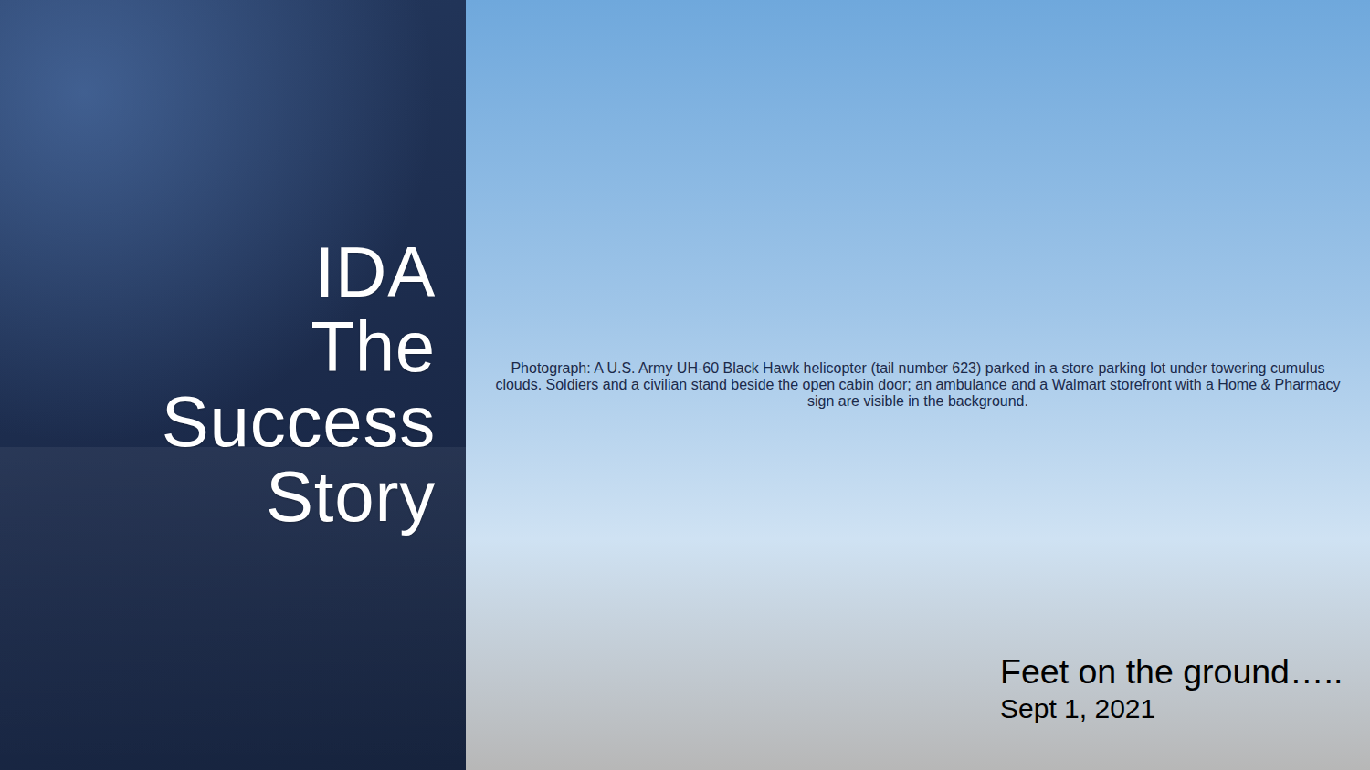IDA The Success Story
Photograph: A U.S. Army UH-60 Black Hawk helicopter (tail number 623) parked in a store parking lot under towering cumulus clouds. Soldiers and a civilian stand beside the open cabin door; an ambulance and a Walmart storefront with a Home & Pharmacy sign are visible in the background.
Feet on the ground….. Sept 1, 2021